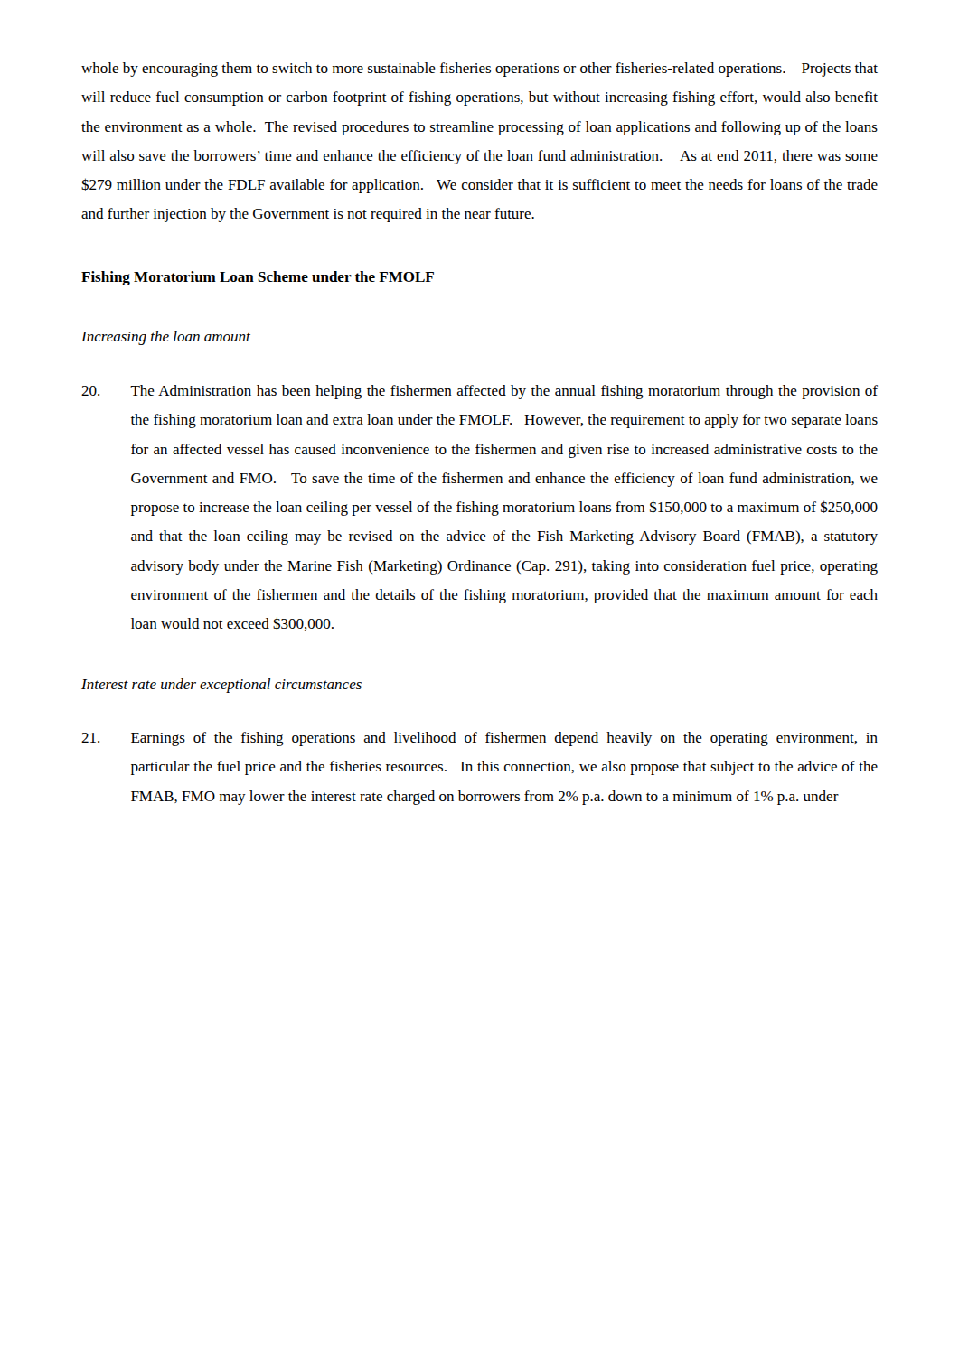whole by encouraging them to switch to more sustainable fisheries operations or other fisheries-related operations. Projects that will reduce fuel consumption or carbon footprint of fishing operations, but without increasing fishing effort, would also benefit the environment as a whole. The revised procedures to streamline processing of loan applications and following up of the loans will also save the borrowers’ time and enhance the efficiency of the loan fund administration. As at end 2011, there was some $279 million under the FDLF available for application. We consider that it is sufficient to meet the needs for loans of the trade and further injection by the Government is not required in the near future.
Fishing Moratorium Loan Scheme under the FMOLF
Increasing the loan amount
20.
The Administration has been helping the fishermen affected by the annual fishing moratorium through the provision of the fishing moratorium loan and extra loan under the FMOLF. However, the requirement to apply for two separate loans for an affected vessel has caused inconvenience to the fishermen and given rise to increased administrative costs to the Government and FMO. To save the time of the fishermen and enhance the efficiency of loan fund administration, we propose to increase the loan ceiling per vessel of the fishing moratorium loans from $150,000 to a maximum of $250,000 and that the loan ceiling may be revised on the advice of the Fish Marketing Advisory Board (FMAB), a statutory advisory body under the Marine Fish (Marketing) Ordinance (Cap. 291), taking into consideration fuel price, operating environment of the fishermen and the details of the fishing moratorium, provided that the maximum amount for each loan would not exceed $300,000.
Interest rate under exceptional circumstances
21.
Earnings of the fishing operations and livelihood of fishermen depend heavily on the operating environment, in particular the fuel price and the fisheries resources. In this connection, we also propose that subject to the advice of the FMAB, FMO may lower the interest rate charged on borrowers from 2% p.a. down to a minimum of 1% p.a. under